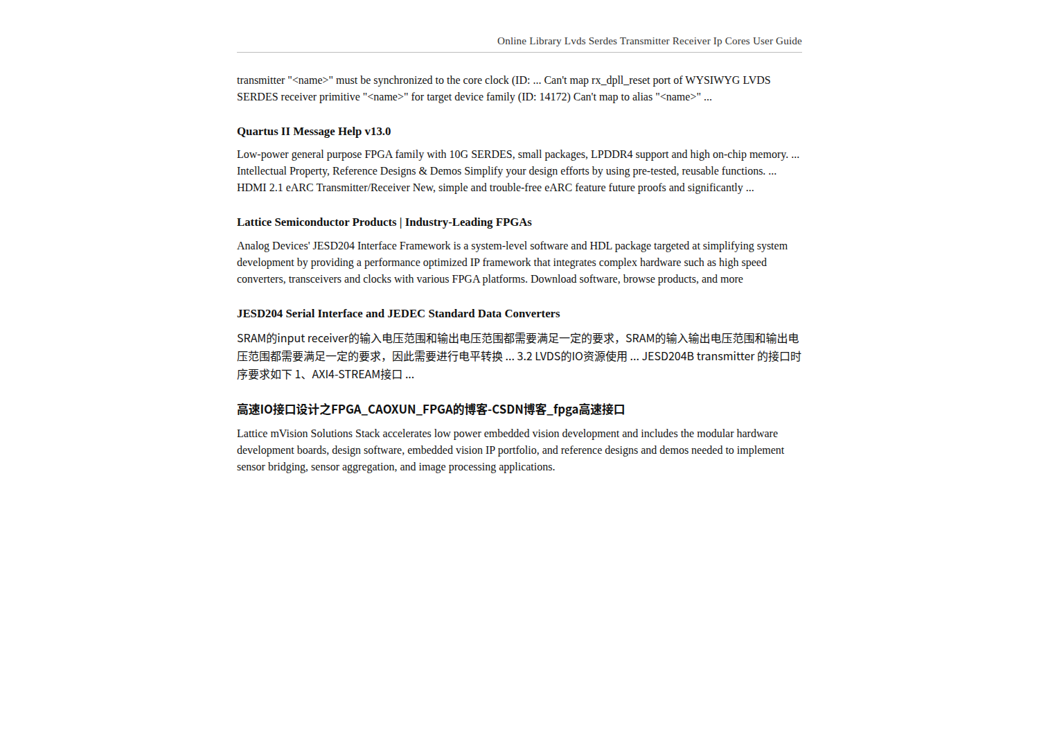Online Library Lvds Serdes Transmitter Receiver Ip Cores User Guide
transmitter "<name>" must be synchronized to the core clock (ID: ... Can't map rx_dpll_reset port of WYSIWYG LVDS SERDES receiver primitive "<name>" for target device family (ID: 14172) Can't map to alias "<name>" ...
Quartus II Message Help v13.0
Low-power general purpose FPGA family with 10G SERDES, small packages, LPDDR4 support and high on-chip memory. ... Intellectual Property, Reference Designs & Demos Simplify your design efforts by using pre-tested, reusable functions. ... HDMI 2.1 eARC Transmitter/Receiver New, simple and trouble-free eARC feature future proofs and significantly ...
Lattice Semiconductor Products | Industry-Leading FPGAs
Analog Devices' JESD204 Interface Framework is a system-level software and HDL package targeted at simplifying system development by providing a performance optimized IP framework that integrates complex hardware such as high speed converters, transceivers and clocks with various FPGA platforms. Download software, browse products, and more
JESD204 Serial Interface and JEDEC Standard Data Converters
SRAM的input receiver的输入电压范围和输出电压范围都需要满足一定的要求，SRAM的输入输出电压范围和输出电压范围都需要满足一定的要求，因此需要进行电平转换 ... 3.2 LVDS的IO资源使用 ... JESD204B transmitter 的接口时序要求如下 1、AXI4-STREAM接口 ...
高速IO接口设计之FPGA_CAOXUN_FPGA的博客-CSDN博客_fpga高速接口
Lattice mVision Solutions Stack accelerates low power embedded vision development and includes the modular hardware development boards, design software, embedded vision IP portfolio, and reference designs and demos needed to implement sensor bridging, sensor aggregation, and image processing applications.